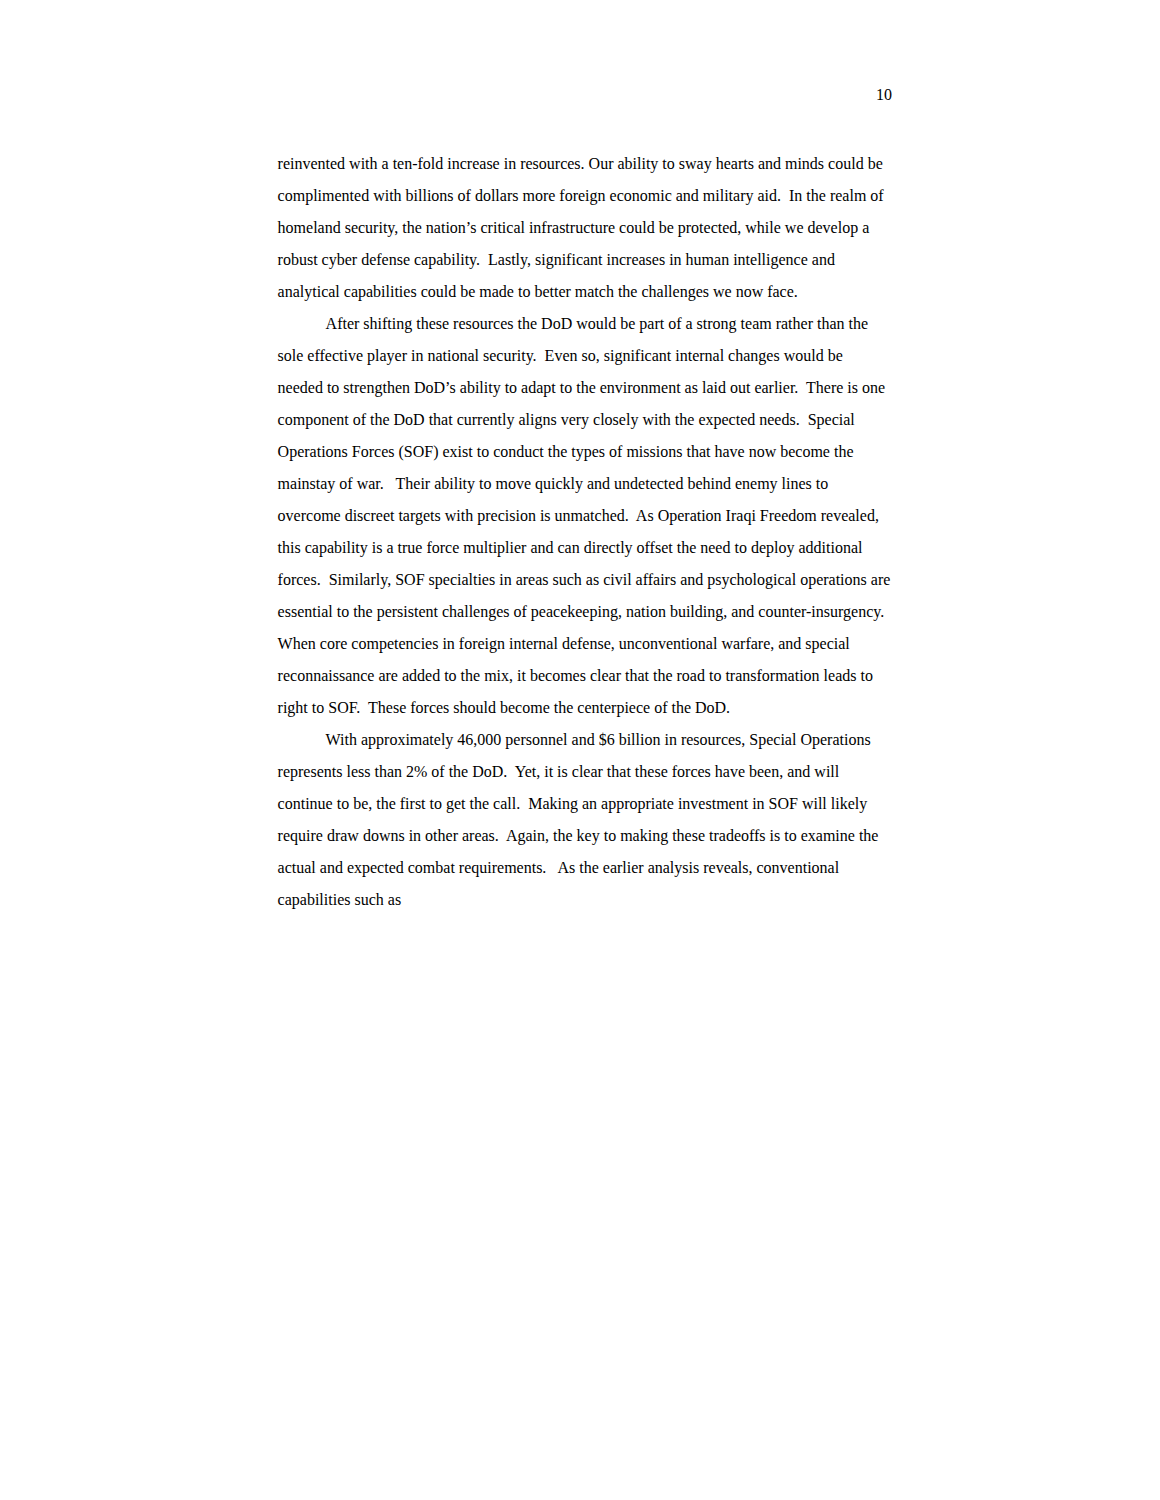10
reinvented with a ten-fold increase in resources. Our ability to sway hearts and minds could be complimented with billions of dollars more foreign economic and military aid. In the realm of homeland security, the nation’s critical infrastructure could be protected, while we develop a robust cyber defense capability. Lastly, significant increases in human intelligence and analytical capabilities could be made to better match the challenges we now face.
After shifting these resources the DoD would be part of a strong team rather than the sole effective player in national security. Even so, significant internal changes would be needed to strengthen DoD’s ability to adapt to the environment as laid out earlier. There is one component of the DoD that currently aligns very closely with the expected needs. Special Operations Forces (SOF) exist to conduct the types of missions that have now become the mainstay of war. Their ability to move quickly and undetected behind enemy lines to overcome discreet targets with precision is unmatched. As Operation Iraqi Freedom revealed, this capability is a true force multiplier and can directly offset the need to deploy additional forces. Similarly, SOF specialties in areas such as civil affairs and psychological operations are essential to the persistent challenges of peacekeeping, nation building, and counter-insurgency. When core competencies in foreign internal defense, unconventional warfare, and special reconnaissance are added to the mix, it becomes clear that the road to transformation leads to right to SOF. These forces should become the centerpiece of the DoD.
With approximately 46,000 personnel and $6 billion in resources, Special Operations represents less than 2% of the DoD. Yet, it is clear that these forces have been, and will continue to be, the first to get the call. Making an appropriate investment in SOF will likely require draw downs in other areas. Again, the key to making these tradeoffs is to examine the actual and expected combat requirements. As the earlier analysis reveals, conventional capabilities such as